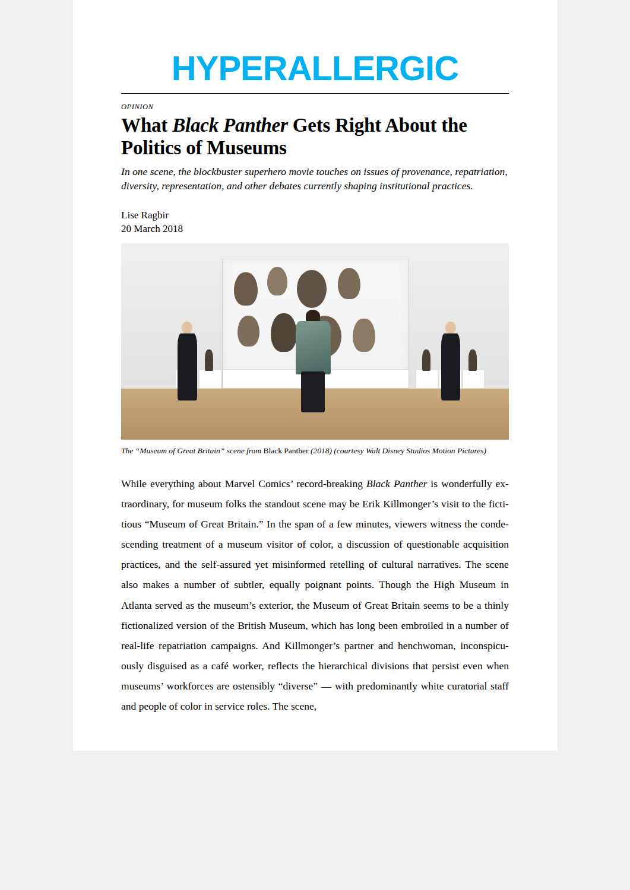HYPERALLERGIC
OPINION
What Black Panther Gets Right About the Politics of Museums
In one scene, the blockbuster superhero movie touches on issues of provenance, repatriation, diversity, representation, and other debates currently shaping institutional practices.
Lise Ragbir20 March 2018
The “Museum of Great Britain” scene from Black Panther (2018) (courtesy Walt Disney Studios Motion Pictures)
While everything about Marvel Comics’ record-breaking Black Panther is wonderfully extraordinary, for museum folks the standout scene may be Erik Killmonger’s visit to the fictitious “Museum of Great Britain.” In the span of a few minutes, viewers witness the condescending treatment of a museum visitor of color, a discussion of questionable acquisition practices, and the self-assured yet misinformed retelling of cultural narratives. The scene also makes a number of subtler, equally poignant points. Though the High Museum in Atlanta served as the museum’s exterior, the Museum of Great Britain seems to be a thinly fictionalized version of the British Museum, which has long been embroiled in a number of real-life repatriation campaigns. And Killmonger’s partner and henchwoman, inconspicuously disguised as a café worker, reflects the hierarchical divisions that persist even when museums’ workforces are ostensibly “diverse” — with predominantly white curatorial staff and people of color in service roles. The scene,